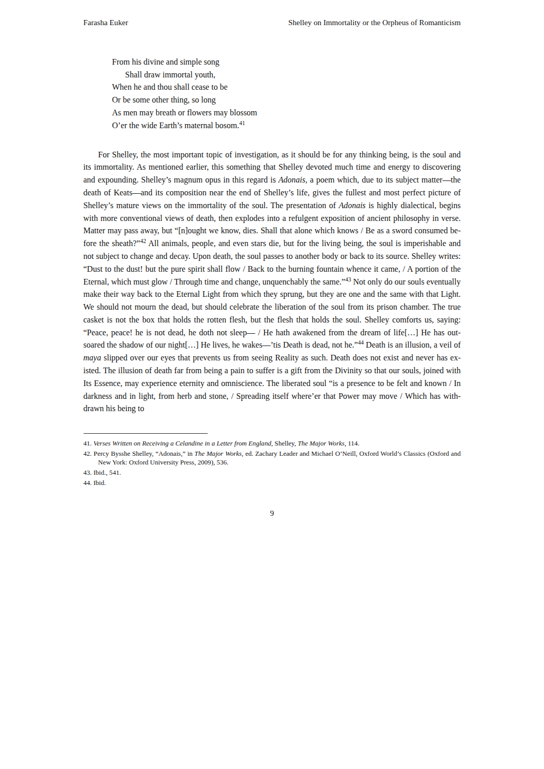Farasha Euker Shelley on Immortality or the Orpheus of Romanticism
From his divine and simple song
Shall draw immortal youth,
When he and thou shall cease to be
Or be some other thing, so long
As men may breath or flowers may blossom
O’er the wide Earth’s maternal bosom.41
For Shelley, the most important topic of investigation, as it should be for any thinking being, is the soul and its immortality. As mentioned earlier, this something that Shelley devoted much time and energy to discovering and expounding. Shelley’s magnum opus in this regard is Adonais, a poem which, due to its subject matter—the death of Keats—and its composition near the end of Shelley’s life, gives the fullest and most perfect picture of Shelley’s mature views on the immortality of the soul. The presentation of Adonais is highly dialectical, begins with more conventional views of death, then explodes into a refulgent exposition of ancient philosophy in verse. Matter may pass away, but “[n]ought we know, dies. Shall that alone which knows / Be as a sword consumed before the sheath?”42 All animals, people, and even stars die, but for the living being, the soul is imperishable and not subject to change and decay. Upon death, the soul passes to another body or back to its source. Shelley writes: “Dust to the dust! but the pure spirit shall flow / Back to the burning fountain whence it came, / A portion of the Eternal, which must glow / Through time and change, unquenchably the same.”43 Not only do our souls eventually make their way back to the Eternal Light from which they sprung, but they are one and the same with that Light. We should not mourn the dead, but should celebrate the liberation of the soul from its prison chamber. The true casket is not the box that holds the rotten flesh, but the flesh that holds the soul. Shelley comforts us, saying: “Peace, peace! he is not dead, he doth not sleep— / He hath awakened from the dream of life[…] He has outsoared the shadow of our night[…] He lives, he wakes—’tis Death is dead, not he.”44 Death is an illusion, a veil of maya slipped over our eyes that prevents us from seeing Reality as such. Death does not exist and never has existed. The illusion of death far from being a pain to suffer is a gift from the Divinity so that our souls, joined with Its Essence, may experience eternity and omniscience. The liberated soul “is a presence to be felt and known / In darkness and in light, from herb and stone, / Spreading itself where’er that Power may move / Which has withdrawn his being to
Verses Written on Receiving a Celandine in a Letter from England, Shelley, The Major Works, 114.
Percy Bysshe Shelley, “Adonais,” in The Major Works, ed. Zachary Leader and Michael O’Neill, Oxford World’s Classics (Oxford and New York: Oxford University Press, 2009), 536.
Ibid., 541.
Ibid.
9